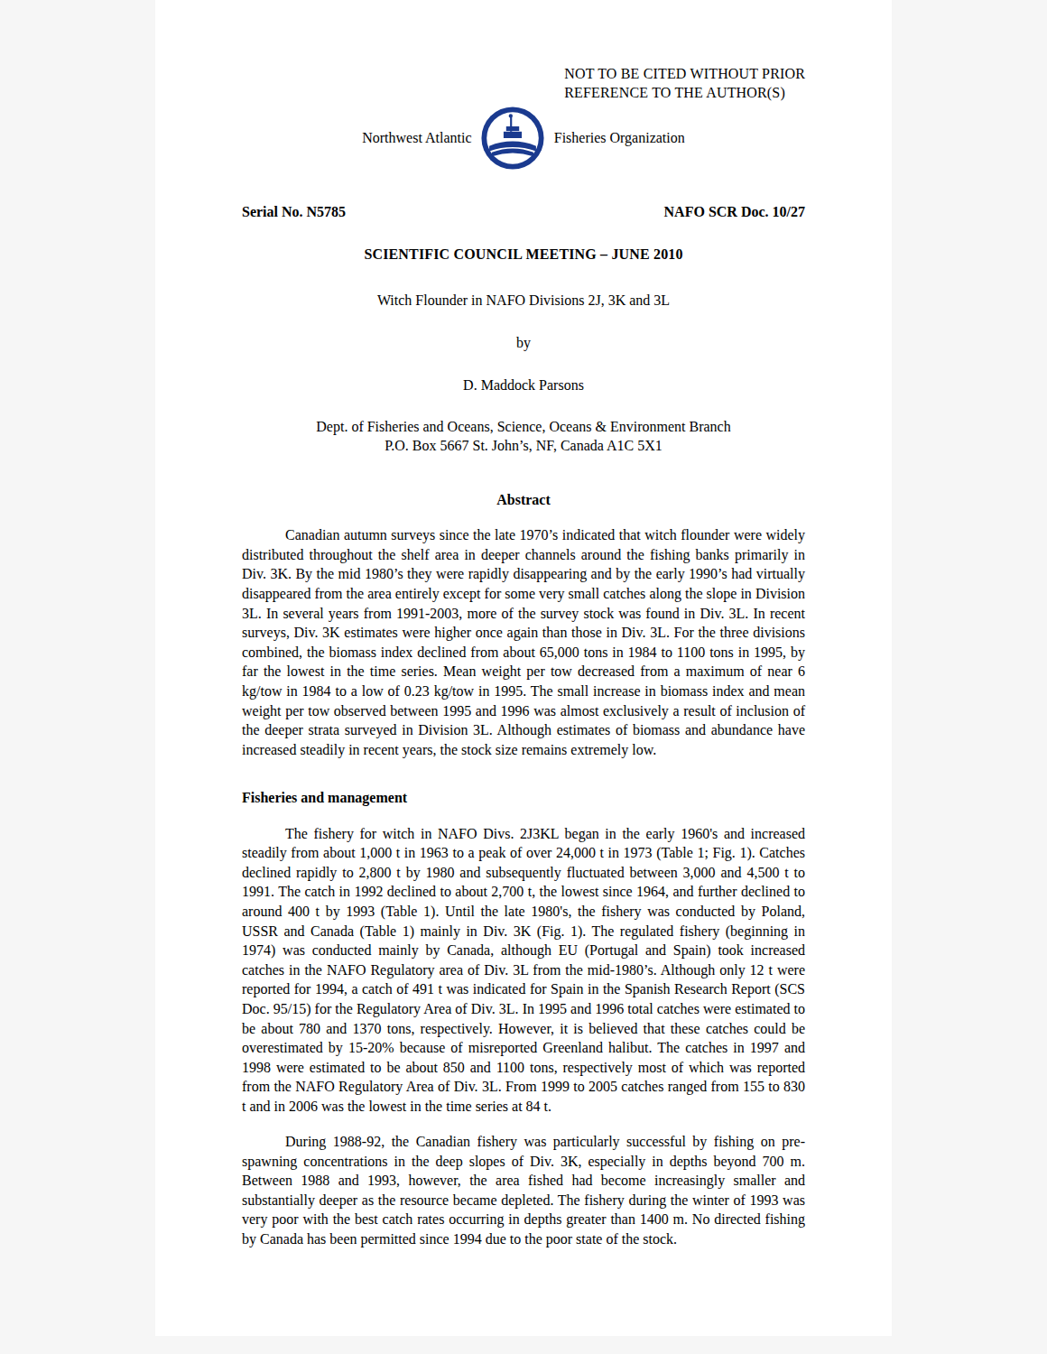NOT TO BE CITED WITHOUT PRIOR
REFERENCE TO THE AUTHOR(S)
Northwest Atlantic Fisheries Organization
Serial No. N5785 NAFO SCR Doc. 10/27
SCIENTIFIC COUNCIL MEETING – JUNE 2010
Witch Flounder in NAFO Divisions 2J, 3K and 3L
by
D. Maddock Parsons
Dept. of Fisheries and Oceans, Science, Oceans & Environment Branch
P.O. Box 5667 St. John’s, NF, Canada A1C 5X1
Abstract
Canadian autumn surveys since the late 1970’s indicated that witch flounder were widely distributed throughout the shelf area in deeper channels around the fishing banks primarily in Div. 3K. By the mid 1980’s they were rapidly disappearing and by the early 1990’s had virtually disappeared from the area entirely except for some very small catches along the slope in Division 3L. In several years from 1991-2003, more of the survey stock was found in Div. 3L. In recent surveys, Div. 3K estimates were higher once again than those in Div. 3L. For the three divisions combined, the biomass index declined from about 65,000 tons in 1984 to 1100 tons in 1995, by far the lowest in the time series. Mean weight per tow decreased from a maximum of near 6 kg/tow in 1984 to a low of 0.23 kg/tow in 1995. The small increase in biomass index and mean weight per tow observed between 1995 and 1996 was almost exclusively a result of inclusion of the deeper strata surveyed in Division 3L. Although estimates of biomass and abundance have increased steadily in recent years, the stock size remains extremely low.
Fisheries and management
The fishery for witch in NAFO Divs. 2J3KL began in the early 1960's and increased steadily from about 1,000 t in 1963 to a peak of over 24,000 t in 1973 (Table 1; Fig. 1). Catches declined rapidly to 2,800 t by 1980 and subsequently fluctuated between 3,000 and 4,500 t to 1991. The catch in 1992 declined to about 2,700 t, the lowest since 1964, and further declined to around 400 t by 1993 (Table 1). Until the late 1980's, the fishery was conducted by Poland, USSR and Canada (Table 1) mainly in Div. 3K (Fig. 1). The regulated fishery (beginning in 1974) was conducted mainly by Canada, although EU (Portugal and Spain) took increased catches in the NAFO Regulatory area of Div. 3L from the mid-1980’s. Although only 12 t were reported for 1994, a catch of 491 t was indicated for Spain in the Spanish Research Report (SCS Doc. 95/15) for the Regulatory Area of Div. 3L. In 1995 and 1996 total catches were estimated to be about 780 and 1370 tons, respectively. However, it is believed that these catches could be overestimated by 15-20% because of misreported Greenland halibut. The catches in 1997 and 1998 were estimated to be about 850 and 1100 tons, respectively most of which was reported from the NAFO Regulatory Area of Div. 3L. From 1999 to 2005 catches ranged from 155 to 830 t and in 2006 was the lowest in the time series at 84 t.
During 1988-92, the Canadian fishery was particularly successful by fishing on pre-spawning concentrations in the deep slopes of Div. 3K, especially in depths beyond 700 m. Between 1988 and 1993, however, the area fished had become increasingly smaller and substantially deeper as the resource became depleted. The fishery during the winter of 1993 was very poor with the best catch rates occurring in depths greater than 1400 m. No directed fishing by Canada has been permitted since 1994 due to the poor state of the stock.